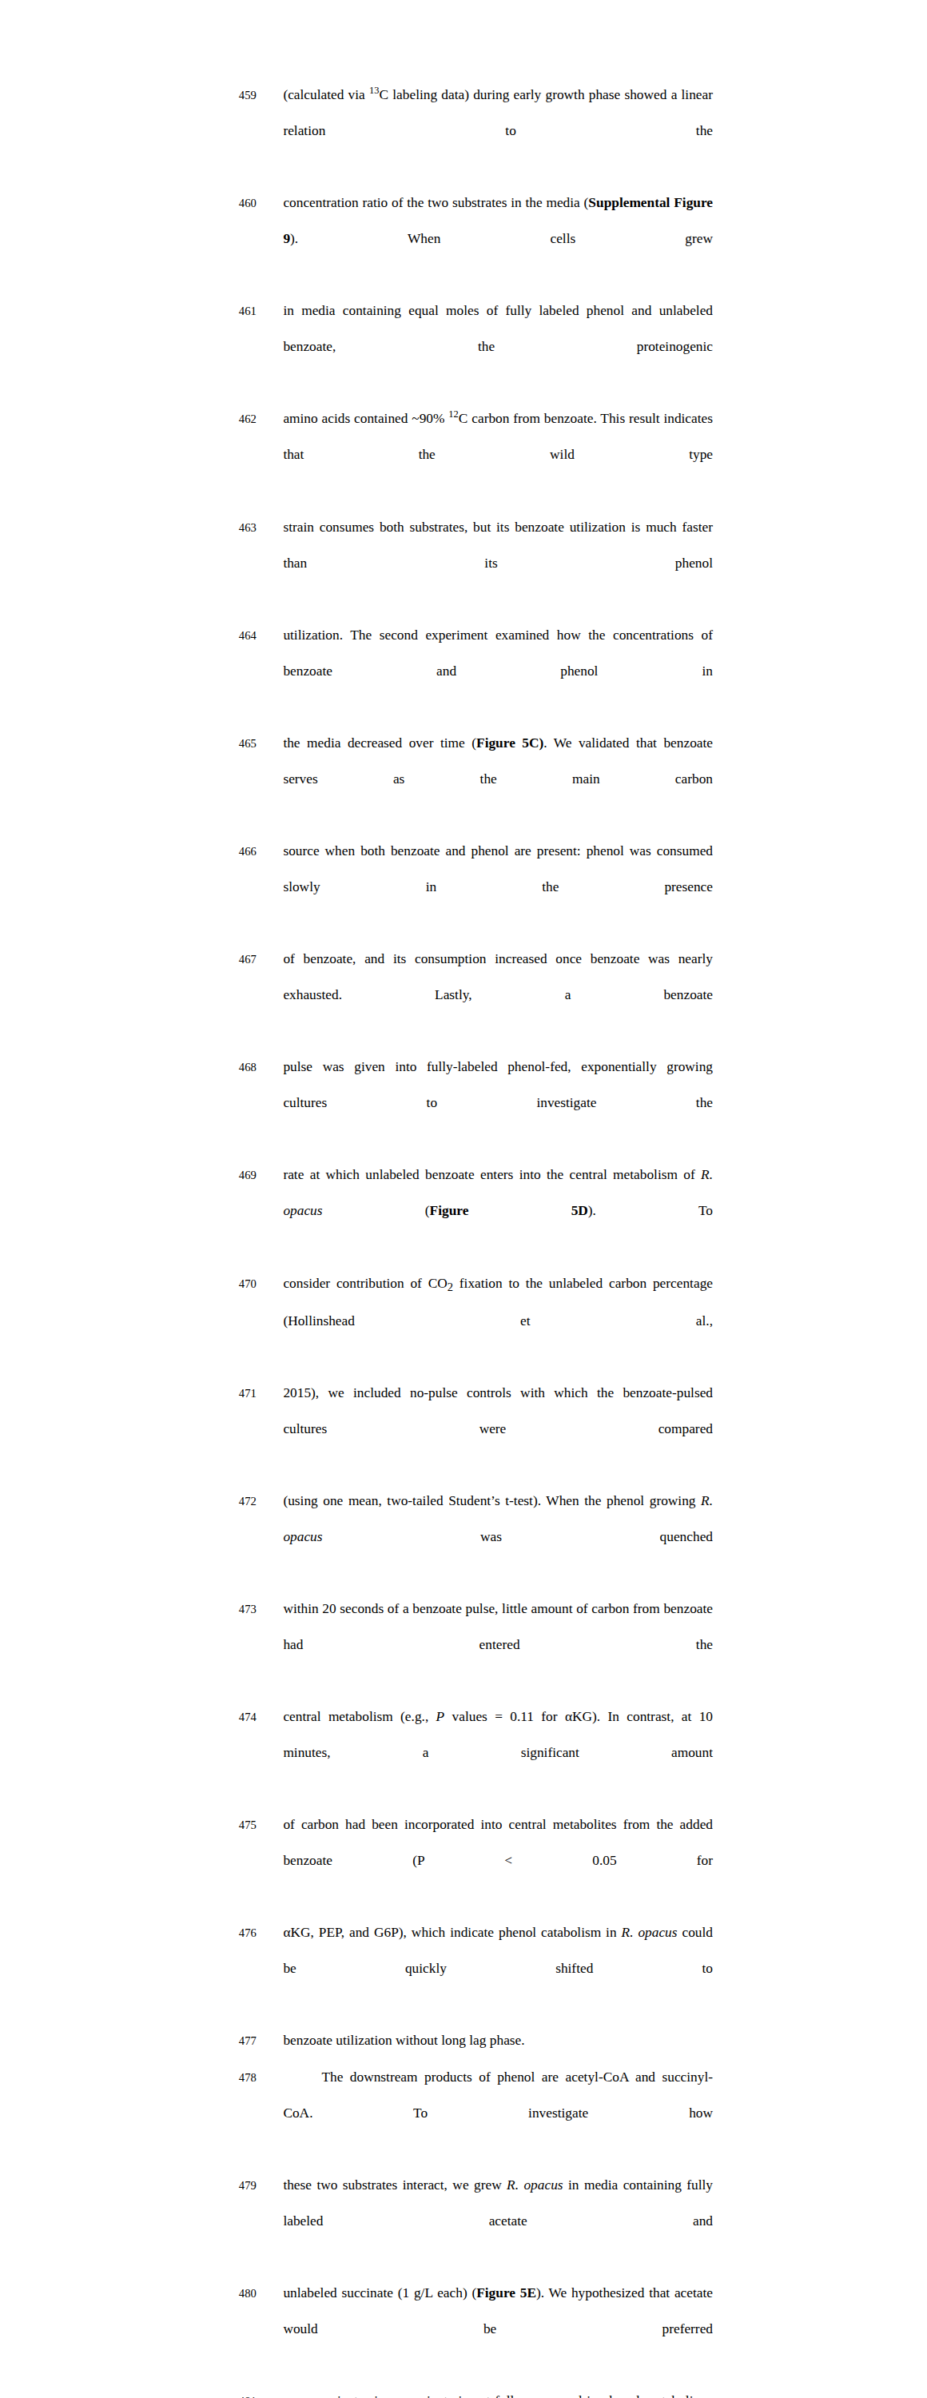459
(calculated via 13C labeling data) during early growth phase showed a linear relation to the
460
concentration ratio of the two substrates in the media (Supplemental Figure 9). When cells grew
461
in media containing equal moles of fully labeled phenol and unlabeled benzoate, the proteinogenic
462
amino acids contained ~90% 12C carbon from benzoate. This result indicates that the wild type
463
strain consumes both substrates, but its benzoate utilization is much faster than its phenol
464
utilization. The second experiment examined how the concentrations of benzoate and phenol in
465
the media decreased over time (Figure 5C). We validated that benzoate serves as the main carbon
466
source when both benzoate and phenol are present: phenol was consumed slowly in the presence
467
of benzoate, and its consumption increased once benzoate was nearly exhausted. Lastly, a benzoate
468
pulse was given into fully-labeled phenol-fed, exponentially growing cultures to investigate the
469
rate at which unlabeled benzoate enters into the central metabolism of R. opacus (Figure 5D). To
470
consider contribution of CO2 fixation to the unlabeled carbon percentage (Hollinshead et al.,
471
2015), we included no-pulse controls with which the benzoate-pulsed cultures were compared
472
(using one mean, two-tailed Student’s t-test). When the phenol growing R. opacus was quenched
473
within 20 seconds of a benzoate pulse, little amount of carbon from benzoate had entered the
474
central metabolism (e.g., P values = 0.11 for αKG). In contrast, at 10 minutes, a significant amount
475
of carbon had been incorporated into central metabolites from the added benzoate (P < 0.05 for
476
αKG, PEP, and G6P), which indicate phenol catabolism in R. opacus could be quickly shifted to
477
benzoate utilization without long lag phase.
478
The downstream products of phenol are acetyl-CoA and succinyl-CoA. To investigate how
479
these two substrates interact, we grew R. opacus in media containing fully labeled acetate and
480
unlabeled succinate (1 g/L each) (Figure 5E). We hypothesized that acetate would be preferred
481
over succinate since succinate is not fully consumed in phenol metabolism. GC-MS measurements
23